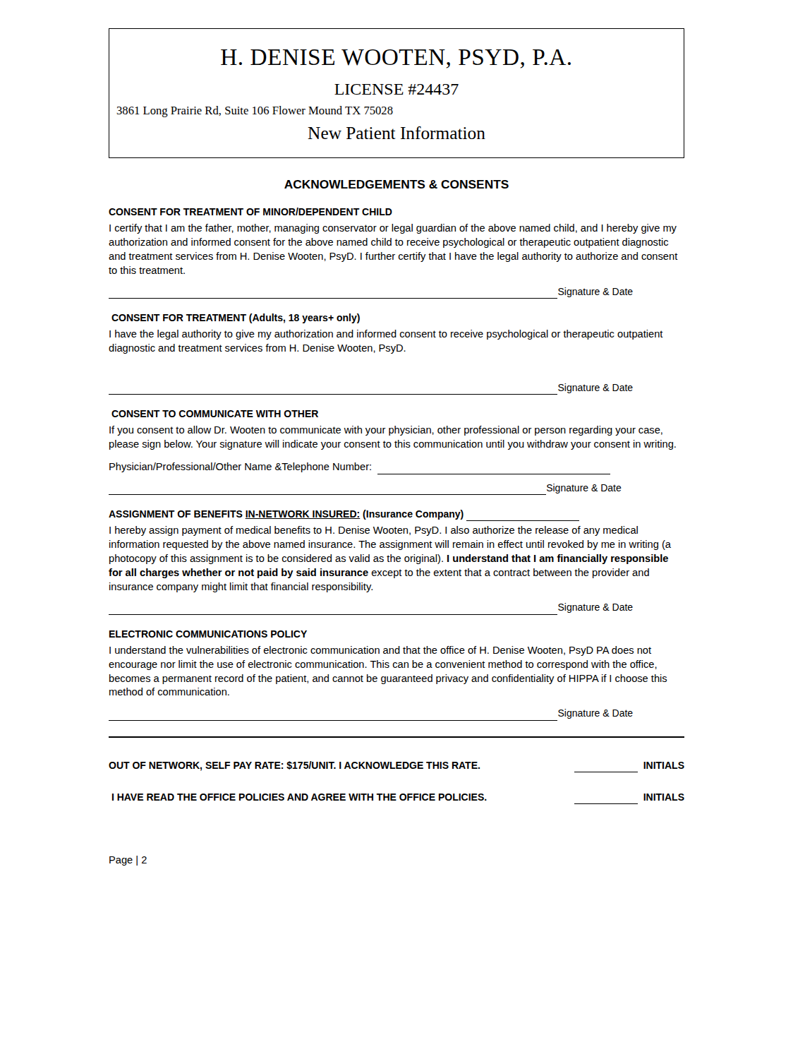H. DENISE WOOTEN, PSYD, P.A.
LICENSE #24437
3861 Long Prairie Rd, Suite 106 Flower Mound TX 75028
New Patient Information
ACKNOWLEDGEMENTS & CONSENTS
CONSENT FOR TREATMENT OF MINOR/DEPENDENT CHILD
I certify that I am the father, mother, managing conservator or legal guardian of the above named child, and I hereby give my authorization and informed consent for the above named child to receive psychological or therapeutic outpatient diagnostic and treatment services from H. Denise Wooten, PsyD. I further certify that I have the legal authority to authorize and consent to this treatment.
Signature & Date
CONSENT FOR TREATMENT (Adults, 18 years+ only)
I have the legal authority to give my authorization and informed consent to receive psychological or therapeutic outpatient diagnostic and treatment services from H. Denise Wooten, PsyD.
Signature & Date
CONSENT TO COMMUNICATE WITH OTHER
If you consent to allow Dr. Wooten to communicate with your physician, other professional or person regarding your case, please sign below. Your signature will indicate your consent to this communication until you withdraw your consent in writing.
Physician/Professional/Other Name &Telephone Number:
Signature & Date
ASSIGNMENT OF BENEFITS IN-NETWORK INSURED: (Insurance Company)
I hereby assign payment of medical benefits to H. Denise Wooten, PsyD. I also authorize the release of any medical information requested by the above named insurance. The assignment will remain in effect until revoked by me in writing (a photocopy of this assignment is to be considered as valid as the original). I understand that I am financially responsible for all charges whether or not paid by said insurance except to the extent that a contract between the provider and insurance company might limit that financial responsibility.
Signature & Date
ELECTRONIC COMMUNICATIONS POLICY
I understand the vulnerabilities of electronic communication and that the office of H. Denise Wooten, PsyD PA does not encourage nor limit the use of electronic communication. This can be a convenient method to correspond with the office, becomes a permanent record of the patient, and cannot be guaranteed privacy and confidentiality of HIPPA if I choose this method of communication.
Signature & Date
OUT OF NETWORK, SELF PAY RATE: $175/UNIT. I ACKNOWLEDGE THIS RATE.
INITIALS
I HAVE READ THE OFFICE POLICIES AND AGREE WITH THE OFFICE POLICIES.
INITIALS
Page | 2